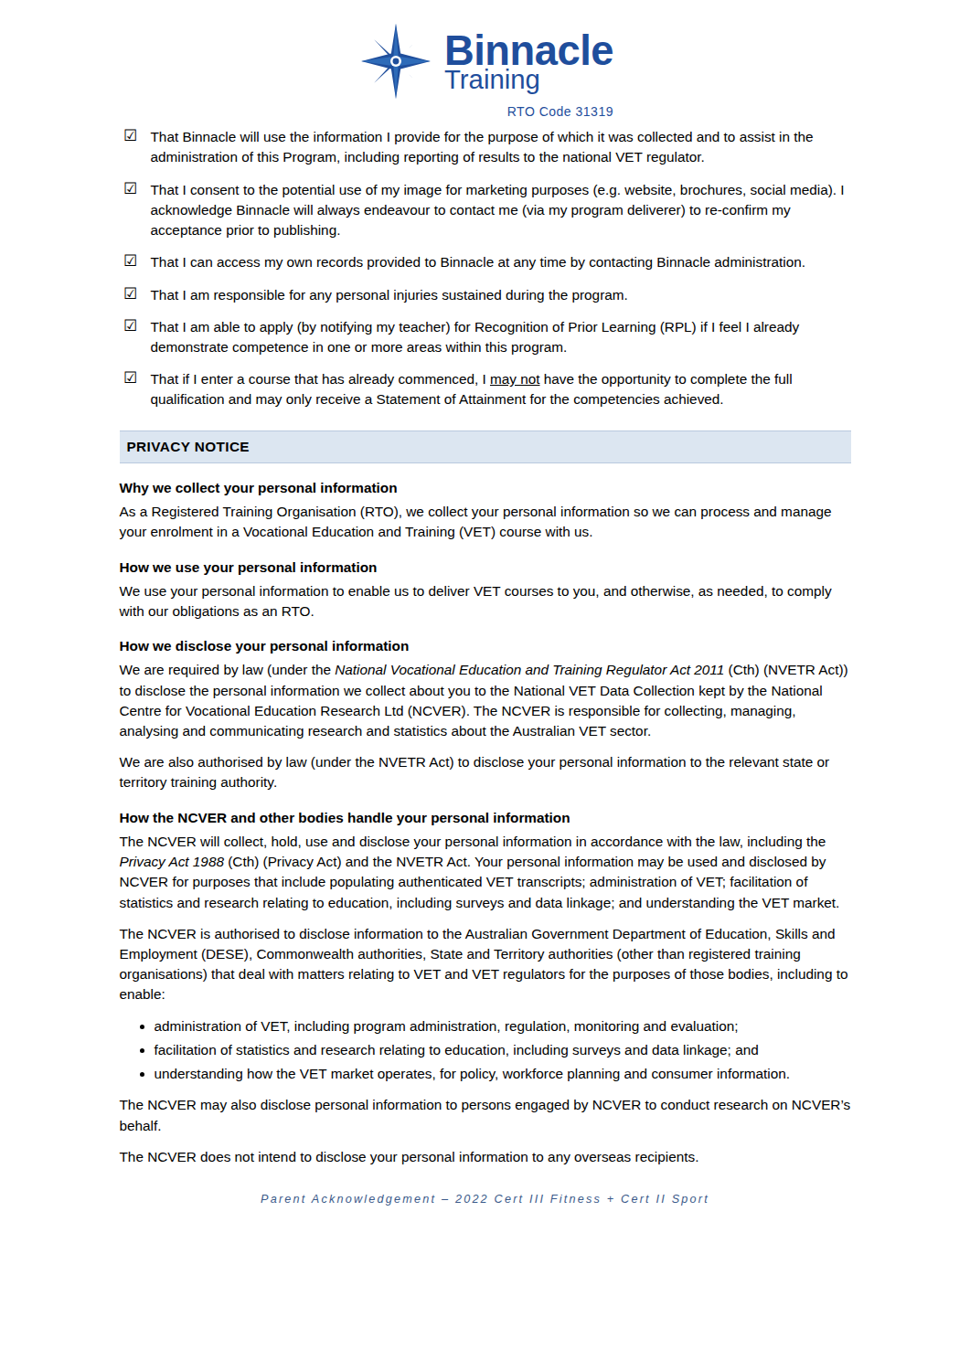Binnacle
Training
RTO Code 31319
That Binnacle will use the information I provide for the purpose of which it was collected and to assist in the administration of this Program, including reporting of results to the national VET regulator.
That I consent to the potential use of my image for marketing purposes (e.g. website, brochures, social media). I acknowledge Binnacle will always endeavour to contact me (via my program deliverer) to re-confirm my acceptance prior to publishing.
That I can access my own records provided to Binnacle at any time by contacting Binnacle administration.
That I am responsible for any personal injuries sustained during the program.
That I am able to apply (by notifying my teacher) for Recognition of Prior Learning (RPL) if I feel I already demonstrate competence in one or more areas within this program.
That if I enter a course that has already commenced, I may not have the opportunity to complete the full qualification and may only receive a Statement of Attainment for the competencies achieved.
PRIVACY NOTICE
Why we collect your personal information
As a Registered Training Organisation (RTO), we collect your personal information so we can process and manage your enrolment in a Vocational Education and Training (VET) course with us.
How we use your personal information
We use your personal information to enable us to deliver VET courses to you, and otherwise, as needed, to comply with our obligations as an RTO.
How we disclose your personal information
We are required by law (under the National Vocational Education and Training Regulator Act 2011 (Cth) (NVETR Act)) to disclose the personal information we collect about you to the National VET Data Collection kept by the National Centre for Vocational Education Research Ltd (NCVER). The NCVER is responsible for collecting, managing, analysing and communicating research and statistics about the Australian VET sector.
We are also authorised by law (under the NVETR Act) to disclose your personal information to the relevant state or territory training authority.
How the NCVER and other bodies handle your personal information
The NCVER will collect, hold, use and disclose your personal information in accordance with the law, including the Privacy Act 1988 (Cth) (Privacy Act) and the NVETR Act. Your personal information may be used and disclosed by NCVER for purposes that include populating authenticated VET transcripts; administration of VET; facilitation of statistics and research relating to education, including surveys and data linkage; and understanding the VET market.
The NCVER is authorised to disclose information to the Australian Government Department of Education, Skills and Employment (DESE), Commonwealth authorities, State and Territory authorities (other than registered training organisations) that deal with matters relating to VET and VET regulators for the purposes of those bodies, including to enable:
administration of VET, including program administration, regulation, monitoring and evaluation;
facilitation of statistics and research relating to education, including surveys and data linkage; and
understanding how the VET market operates, for policy, workforce planning and consumer information.
The NCVER may also disclose personal information to persons engaged by NCVER to conduct research on NCVER’s behalf.
The NCVER does not intend to disclose your personal information to any overseas recipients.
Parent Acknowledgement – 2022 Cert III Fitness + Cert II Sport